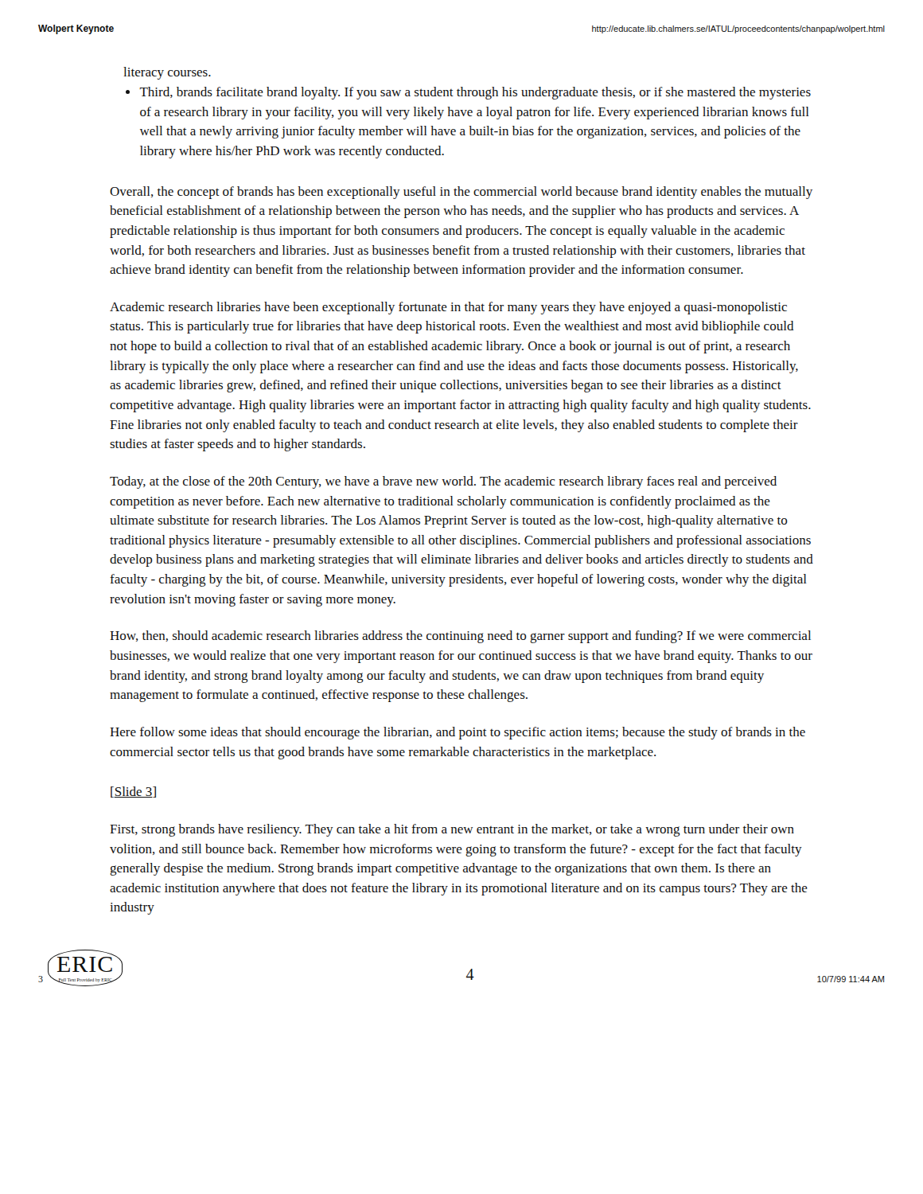Wolpert Keynote http://educate.lib.chalmers.se/IATUL/proceedcontents/chanpap/wolpert.html
literacy courses.
Third, brands facilitate brand loyalty. If you saw a student through his undergraduate thesis, or if she mastered the mysteries of a research library in your facility, you will very likely have a loyal patron for life. Every experienced librarian knows full well that a newly arriving junior faculty member will have a built-in bias for the organization, services, and policies of the library where his/her PhD work was recently conducted.
Overall, the concept of brands has been exceptionally useful in the commercial world because brand identity enables the mutually beneficial establishment of a relationship between the person who has needs, and the supplier who has products and services. A predictable relationship is thus important for both consumers and producers. The concept is equally valuable in the academic world, for both researchers and libraries. Just as businesses benefit from a trusted relationship with their customers, libraries that achieve brand identity can benefit from the relationship between information provider and the information consumer.
Academic research libraries have been exceptionally fortunate in that for many years they have enjoyed a quasi-monopolistic status. This is particularly true for libraries that have deep historical roots. Even the wealthiest and most avid bibliophile could not hope to build a collection to rival that of an established academic library. Once a book or journal is out of print, a research library is typically the only place where a researcher can find and use the ideas and facts those documents possess. Historically, as academic libraries grew, defined, and refined their unique collections, universities began to see their libraries as a distinct competitive advantage. High quality libraries were an important factor in attracting high quality faculty and high quality students. Fine libraries not only enabled faculty to teach and conduct research at elite levels, they also enabled students to complete their studies at faster speeds and to higher standards.
Today, at the close of the 20th Century, we have a brave new world. The academic research library faces real and perceived competition as never before. Each new alternative to traditional scholarly communication is confidently proclaimed as the ultimate substitute for research libraries. The Los Alamos Preprint Server is touted as the low-cost, high-quality alternative to traditional physics literature - presumably extensible to all other disciplines. Commercial publishers and professional associations develop business plans and marketing strategies that will eliminate libraries and deliver books and articles directly to students and faculty - charging by the bit, of course. Meanwhile, university presidents, ever hopeful of lowering costs, wonder why the digital revolution isn't moving faster or saving more money.
How, then, should academic research libraries address the continuing need to garner support and funding? If we were commercial businesses, we would realize that one very important reason for our continued success is that we have brand equity. Thanks to our brand identity, and strong brand loyalty among our faculty and students, we can draw upon techniques from brand equity management to formulate a continued, effective response to these challenges.
Here follow some ideas that should encourage the librarian, and point to specific action items; because the study of brands in the commercial sector tells us that good brands have some remarkable characteristics in the marketplace.
[Slide 3]
First, strong brands have resiliency. They can take a hit from a new entrant in the market, or take a wrong turn under their own volition, and still bounce back. Remember how microforms were going to transform the future? - except for the fact that faculty generally despise the medium. Strong brands impart competitive advantage to the organizations that own them. Is there an academic institution anywhere that does not feature the library in its promotional literature and on its campus tours? They are the industry
3 ERICFull Text Provided by ERIC
4
10/7/99 11:44 AM